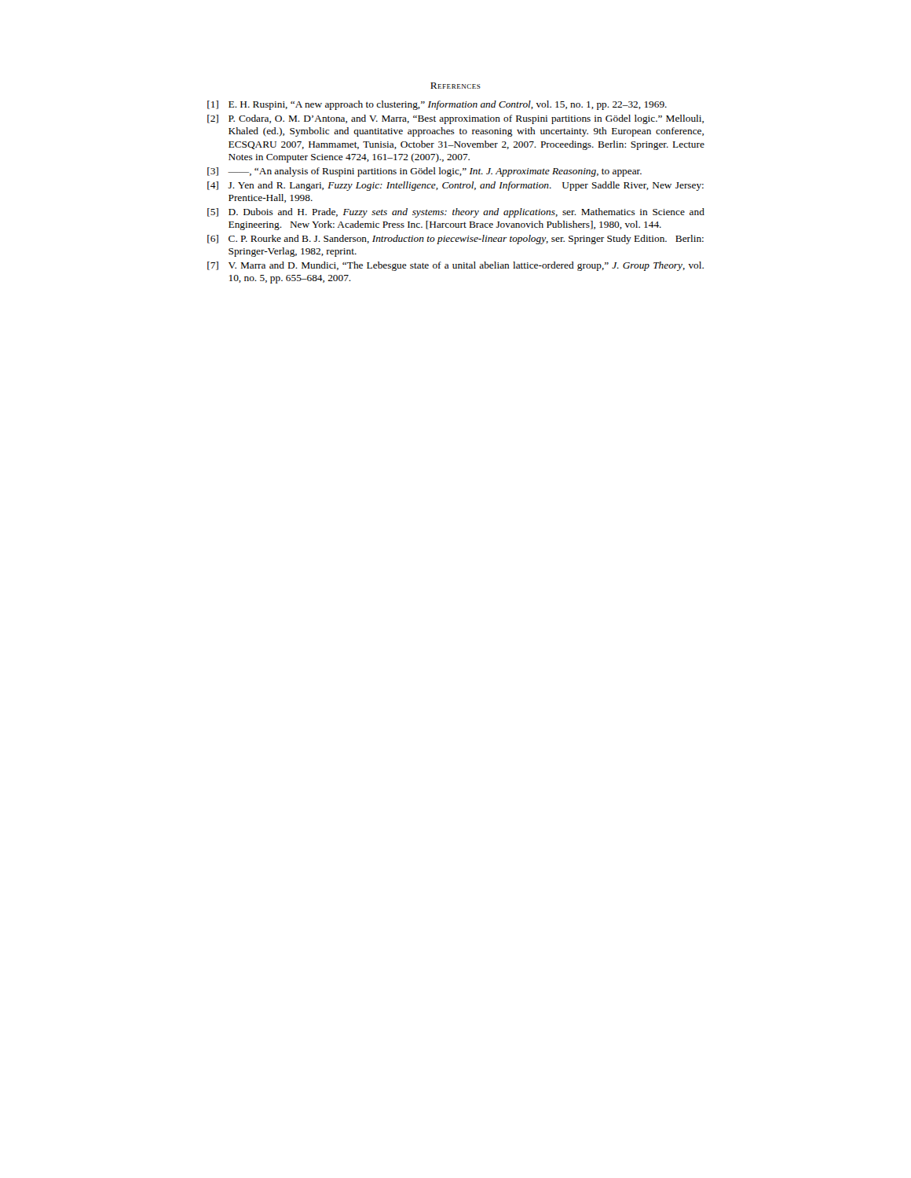References
[1] E. H. Ruspini, “A new approach to clustering,” Information and Control, vol. 15, no. 1, pp. 22–32, 1969.
[2] P. Codara, O. M. D’Antona, and V. Marra, “Best approximation of Ruspini partitions in Gödel logic.” Mellouli, Khaled (ed.), Symbolic and quantitative approaches to reasoning with uncertainty. 9th European conference, ECSQARU 2007, Hammamet, Tunisia, October 31–November 2, 2007. Proceedings. Berlin: Springer. Lecture Notes in Computer Science 4724, 161–172 (2007)., 2007.
[3]——, “An analysis of Ruspini partitions in Gödel logic,” Int. J. Approximate Reasoning, to appear.
[4] J. Yen and R. Langari, Fuzzy Logic: Intelligence, Control, and Information. Upper Saddle River, New Jersey: Prentice-Hall, 1998.
[5] D. Dubois and H. Prade, Fuzzy sets and systems: theory and applications, ser. Mathematics in Science and Engineering. New York: Academic Press Inc. [Harcourt Brace Jovanovich Publishers], 1980, vol. 144.
[6] C. P. Rourke and B. J. Sanderson, Introduction to piecewise-linear topology, ser. Springer Study Edition. Berlin: Springer-Verlag, 1982, reprint.
[7] V. Marra and D. Mundici, “The Lebesgue state of a unital abelian lattice-ordered group,” J. Group Theory, vol. 10, no. 5, pp. 655–684, 2007.